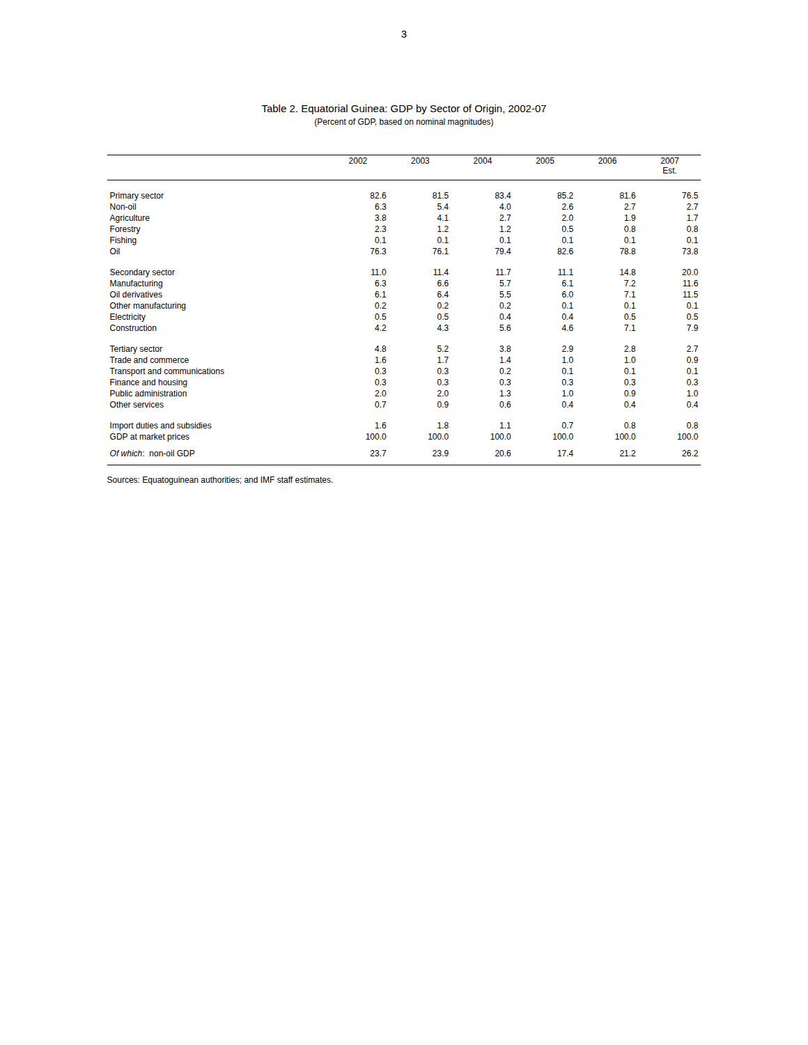3
Table 2. Equatorial Guinea: GDP by Sector of Origin, 2002-07
(Percent of GDP, based on nominal magnitudes)
| | 2002 | 2003 | 2004 | 2005 | 2006 | 2007 |
| --- | --- | --- | --- | --- | --- | --- |
| | | | | | | Est. |
| Primary sector | 82.6 | 81.5 | 83.4 | 85.2 | 81.6 | 76.5 |
| Non-oil | 6.3 | 5.4 | 4.0 | 2.6 | 2.7 | 2.7 |
| Agriculture | 3.8 | 4.1 | 2.7 | 2.0 | 1.9 | 1.7 |
| Forestry | 2.3 | 1.2 | 1.2 | 0.5 | 0.8 | 0.8 |
| Fishing | 0.1 | 0.1 | 0.1 | 0.1 | 0.1 | 0.1 |
| Oil | 76.3 | 76.1 | 79.4 | 82.6 | 78.8 | 73.8 |
| Secondary sector | 11.0 | 11.4 | 11.7 | 11.1 | 14.8 | 20.0 |
| Manufacturing | 6.3 | 6.6 | 5.7 | 6.1 | 7.2 | 11.6 |
| Oil derivatives | 6.1 | 6.4 | 5.5 | 6.0 | 7.1 | 11.5 |
| Other manufacturing | 0.2 | 0.2 | 0.2 | 0.1 | 0.1 | 0.1 |
| Electricity | 0.5 | 0.5 | 0.4 | 0.4 | 0.5 | 0.5 |
| Construction | 4.2 | 4.3 | 5.6 | 4.6 | 7.1 | 7.9 |
| Tertiary sector | 4.8 | 5.2 | 3.8 | 2.9 | 2.8 | 2.7 |
| Trade and commerce | 1.6 | 1.7 | 1.4 | 1.0 | 1.0 | 0.9 |
| Transport and communications | 0.3 | 0.3 | 0.2 | 0.1 | 0.1 | 0.1 |
| Finance and housing | 0.3 | 0.3 | 0.3 | 0.3 | 0.3 | 0.3 |
| Public administration | 2.0 | 2.0 | 1.3 | 1.0 | 0.9 | 1.0 |
| Other services | 0.7 | 0.9 | 0.6 | 0.4 | 0.4 | 0.4 |
| Import duties and subsidies | 1.6 | 1.8 | 1.1 | 0.7 | 0.8 | 0.8 |
| GDP at market prices | 100.0 | 100.0 | 100.0 | 100.0 | 100.0 | 100.0 |
| Of which : non-oil GDP | 23.7 | 23.9 | 20.6 | 17.4 | 21.2 | 26.2 |
Sources: Equatoguinean authorities; and IMF staff estimates.